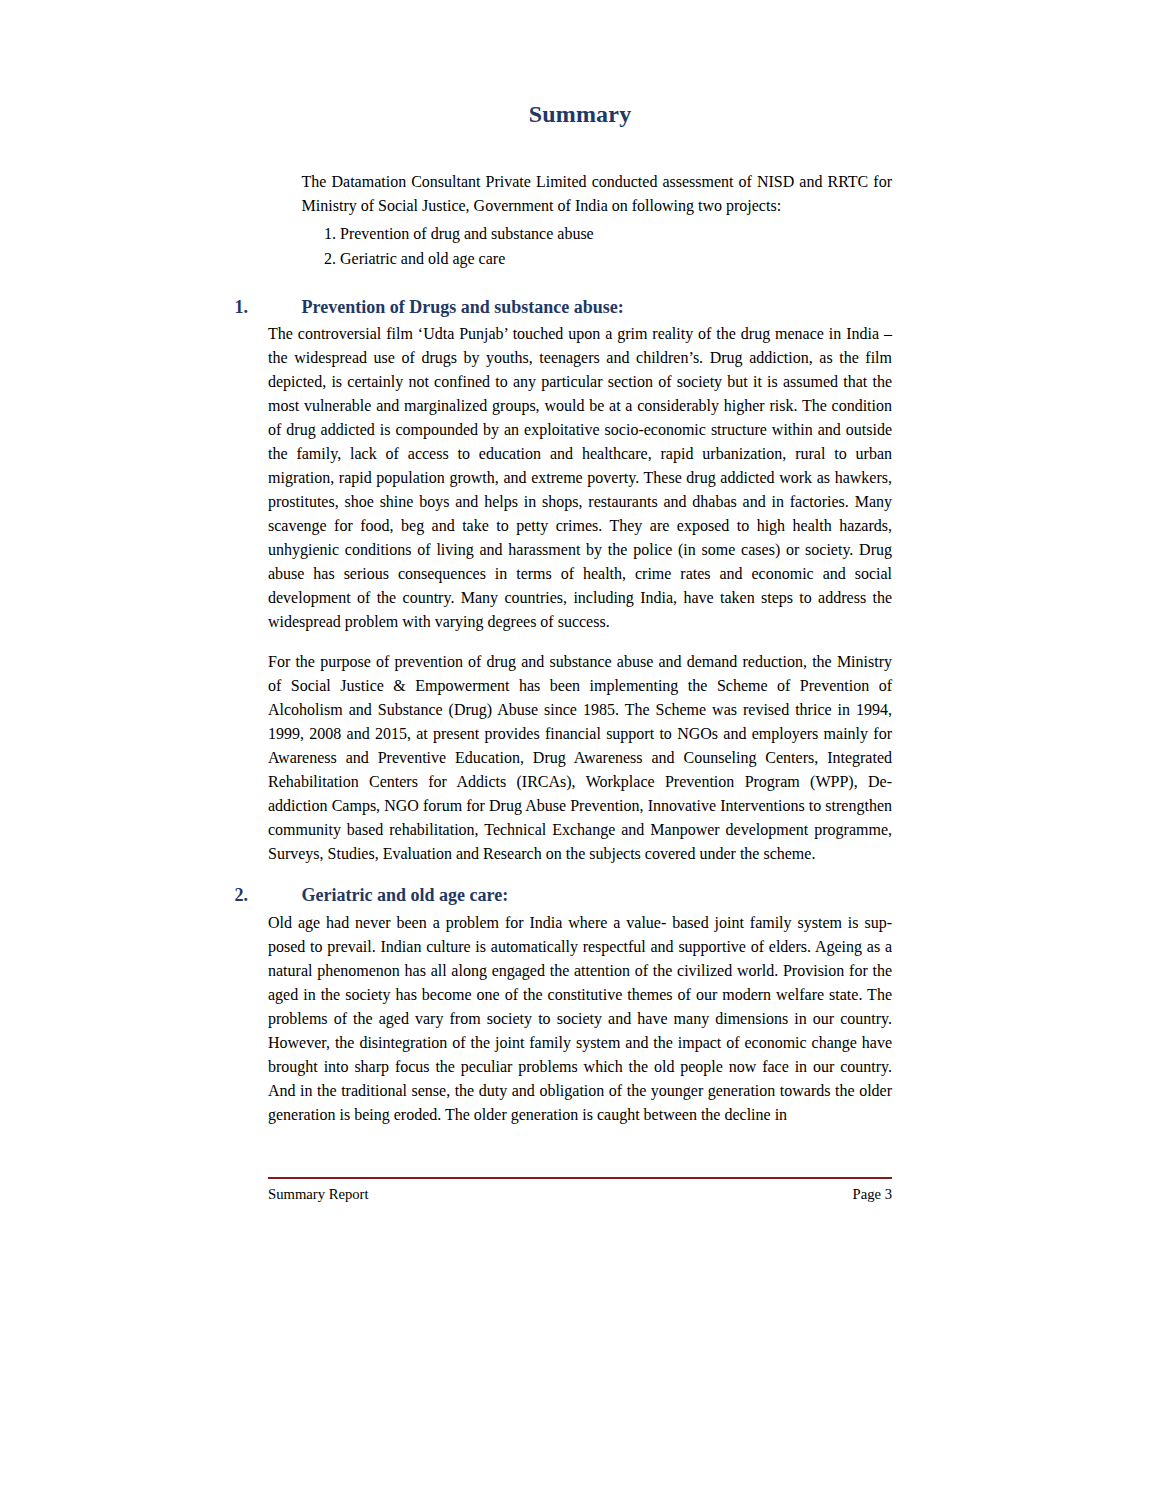Summary
The Datamation Consultant Private Limited conducted assessment of NISD and RRTC for Ministry of Social Justice, Government of India on following two projects:
Prevention of drug and substance abuse
Geriatric and old age care
1. Prevention of Drugs and substance abuse:
The controversial film ‘Udta Punjab’ touched upon a grim reality of the drug menace in India – the widespread use of drugs by youths, teenagers and children’s. Drug addiction, as the film depicted, is certainly not confined to any particular section of society but it is assumed that the most vulnerable and marginalized groups, would be at a considerably higher risk. The condition of drug addicted is compounded by an exploitative socio-economic structure within and outside the family, lack of access to education and healthcare, rapid urbanization, rural to urban migration, rapid population growth, and extreme poverty. These drug addicted work as hawkers, prostitutes, shoe shine boys and helps in shops, restaurants and dhabas and in factories. Many scavenge for food, beg and take to petty crimes. They are exposed to high health hazards, unhygienic conditions of living and harassment by the police (in some cases) or society. Drug abuse has serious consequences in terms of health, crime rates and economic and social development of the country. Many countries, including India, have taken steps to address the widespread problem with varying degrees of success.
For the purpose of prevention of drug and substance abuse and demand reduction, the Ministry of Social Justice & Empowerment has been implementing the Scheme of Prevention of Alcoholism and Substance (Drug) Abuse since 1985. The Scheme was revised thrice in 1994, 1999, 2008 and 2015, at present provides financial support to NGOs and employers mainly for Awareness and Preventive Education, Drug Awareness and Counseling Centers, Integrated Rehabilitation Centers for Addicts (IRCAs), Workplace Prevention Program (WPP), De-addiction Camps, NGO forum for Drug Abuse Prevention, Innovative Interventions to strengthen community based rehabilitation, Technical Exchange and Manpower development programme, Surveys, Studies, Evaluation and Research on the subjects covered under the scheme.
2. Geriatric and old age care:
Old age had never been a problem for India where a value- based joint family system is sup-posed to prevail. Indian culture is automatically respectful and supportive of elders. Ageing as a natural phenomenon has all along engaged the attention of the civilized world. Provision for the aged in the society has become one of the constitutive themes of our modern welfare state. The problems of the aged vary from society to society and have many dimensions in our country. However, the disintegration of the joint family system and the impact of economic change have brought into sharp focus the peculiar problems which the old people now face in our country. And in the traditional sense, the duty and obligation of the younger generation towards the older generation is being eroded. The older generation is caught between the decline in
Summary Report
Page 3